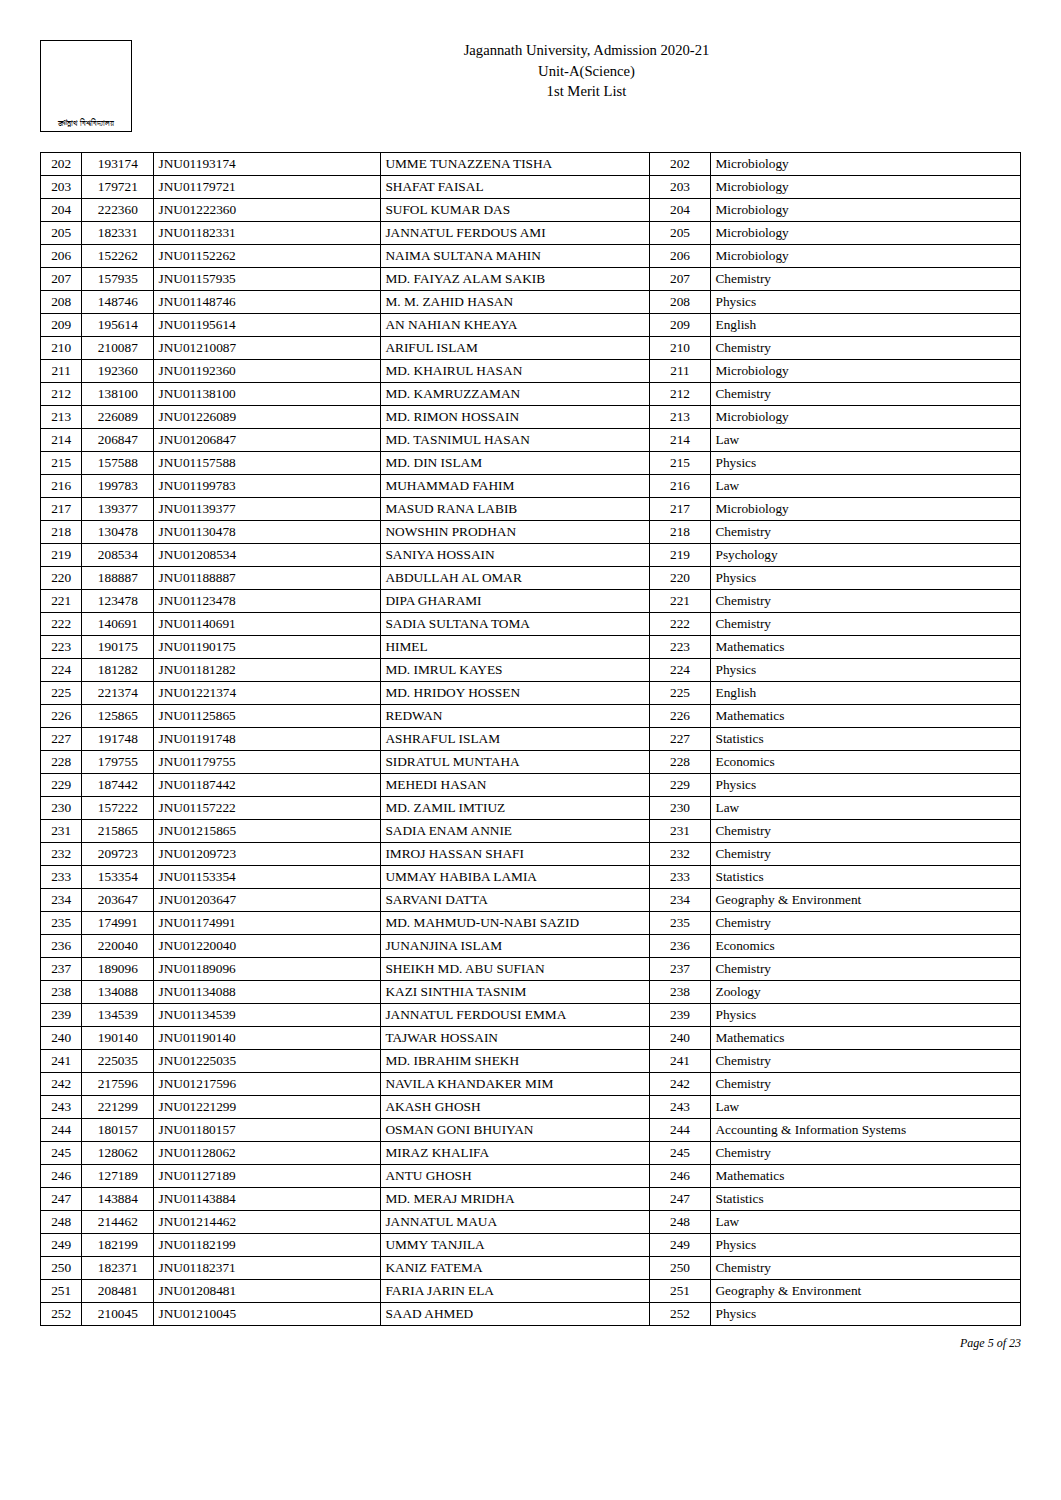জগন্নাথ বিশ্ববিদ্যালয়
Jagannath University, Admission 2020-21
Unit-A(Science)
1st Merit List
| 202 | 193174 | JNU01193174 | UMME TUNAZZENA TISHA | 202 | Microbiology |
| 203 | 179721 | JNU01179721 | SHAFAT FAISAL | 203 | Microbiology |
| 204 | 222360 | JNU01222360 | SUFOL KUMAR DAS | 204 | Microbiology |
| 205 | 182331 | JNU01182331 | JANNATUL FERDOUS AMI | 205 | Microbiology |
| 206 | 152262 | JNU01152262 | NAIMA SULTANA MAHIN | 206 | Microbiology |
| 207 | 157935 | JNU01157935 | MD. FAIYAZ ALAM SAKIB | 207 | Chemistry |
| 208 | 148746 | JNU01148746 | M. M. ZAHID HASAN | 208 | Physics |
| 209 | 195614 | JNU01195614 | AN NAHIAN KHEAYA | 209 | English |
| 210 | 210087 | JNU01210087 | ARIFUL ISLAM | 210 | Chemistry |
| 211 | 192360 | JNU01192360 | MD. KHAIRUL HASAN | 211 | Microbiology |
| 212 | 138100 | JNU01138100 | MD. KAMRUZZAMAN | 212 | Chemistry |
| 213 | 226089 | JNU01226089 | MD. RIMON HOSSAIN | 213 | Microbiology |
| 214 | 206847 | JNU01206847 | MD. TASNIMUL HASAN | 214 | Law |
| 215 | 157588 | JNU01157588 | MD. DIN ISLAM | 215 | Physics |
| 216 | 199783 | JNU01199783 | MUHAMMAD FAHIM | 216 | Law |
| 217 | 139377 | JNU01139377 | MASUD RANA LABIB | 217 | Microbiology |
| 218 | 130478 | JNU01130478 | NOWSHIN PRODHAN | 218 | Chemistry |
| 219 | 208534 | JNU01208534 | SANIYA HOSSAIN | 219 | Psychology |
| 220 | 188887 | JNU01188887 | ABDULLAH AL OMAR | 220 | Physics |
| 221 | 123478 | JNU01123478 | DIPA GHARAMI | 221 | Chemistry |
| 222 | 140691 | JNU01140691 | SADIA SULTANA TOMA | 222 | Chemistry |
| 223 | 190175 | JNU01190175 | HIMEL | 223 | Mathematics |
| 224 | 181282 | JNU01181282 | MD. IMRUL KAYES | 224 | Physics |
| 225 | 221374 | JNU01221374 | MD. HRIDOY HOSSEN | 225 | English |
| 226 | 125865 | JNU01125865 | REDWAN | 226 | Mathematics |
| 227 | 191748 | JNU01191748 | ASHRAFUL ISLAM | 227 | Statistics |
| 228 | 179755 | JNU01179755 | SIDRATUL MUNTAHA | 228 | Economics |
| 229 | 187442 | JNU01187442 | MEHEDI HASAN | 229 | Physics |
| 230 | 157222 | JNU01157222 | MD. ZAMIL IMTIUZ | 230 | Law |
| 231 | 215865 | JNU01215865 | SADIA ENAM ANNIE | 231 | Chemistry |
| 232 | 209723 | JNU01209723 | IMROJ HASSAN SHAFI | 232 | Chemistry |
| 233 | 153354 | JNU01153354 | UMMAY HABIBA LAMIA | 233 | Statistics |
| 234 | 203647 | JNU01203647 | SARVANI DATTA | 234 | Geography & Environment |
| 235 | 174991 | JNU01174991 | MD. MAHMUD-UN-NABI SAZID | 235 | Chemistry |
| 236 | 220040 | JNU01220040 | JUNANJINA ISLAM | 236 | Economics |
| 237 | 189096 | JNU01189096 | SHEIKH MD. ABU SUFIAN | 237 | Chemistry |
| 238 | 134088 | JNU01134088 | KAZI SINTHIA TASNIM | 238 | Zoology |
| 239 | 134539 | JNU01134539 | JANNATUL FERDOUSI EMMA | 239 | Physics |
| 240 | 190140 | JNU01190140 | TAJWAR HOSSAIN | 240 | Mathematics |
| 241 | 225035 | JNU01225035 | MD. IBRAHIM SHEKH | 241 | Chemistry |
| 242 | 217596 | JNU01217596 | NAVILA KHANDAKER MIM | 242 | Chemistry |
| 243 | 221299 | JNU01221299 | AKASH GHOSH | 243 | Law |
| 244 | 180157 | JNU01180157 | OSMAN GONI BHUIYAN | 244 | Accounting & Information Systems |
| 245 | 128062 | JNU01128062 | MIRAZ KHALIFA | 245 | Chemistry |
| 246 | 127189 | JNU01127189 | ANTU GHOSH | 246 | Mathematics |
| 247 | 143884 | JNU01143884 | MD. MERAJ MRIDHA | 247 | Statistics |
| 248 | 214462 | JNU01214462 | JANNATUL MAUA | 248 | Law |
| 249 | 182199 | JNU01182199 | UMMY TANJILA | 249 | Physics |
| 250 | 182371 | JNU01182371 | KANIZ FATEMA | 250 | Chemistry |
| 251 | 208481 | JNU01208481 | FARIA JARIN ELA | 251 | Geography & Environment |
| 252 | 210045 | JNU01210045 | SAAD AHMED | 252 | Physics |
Page 5 of 23